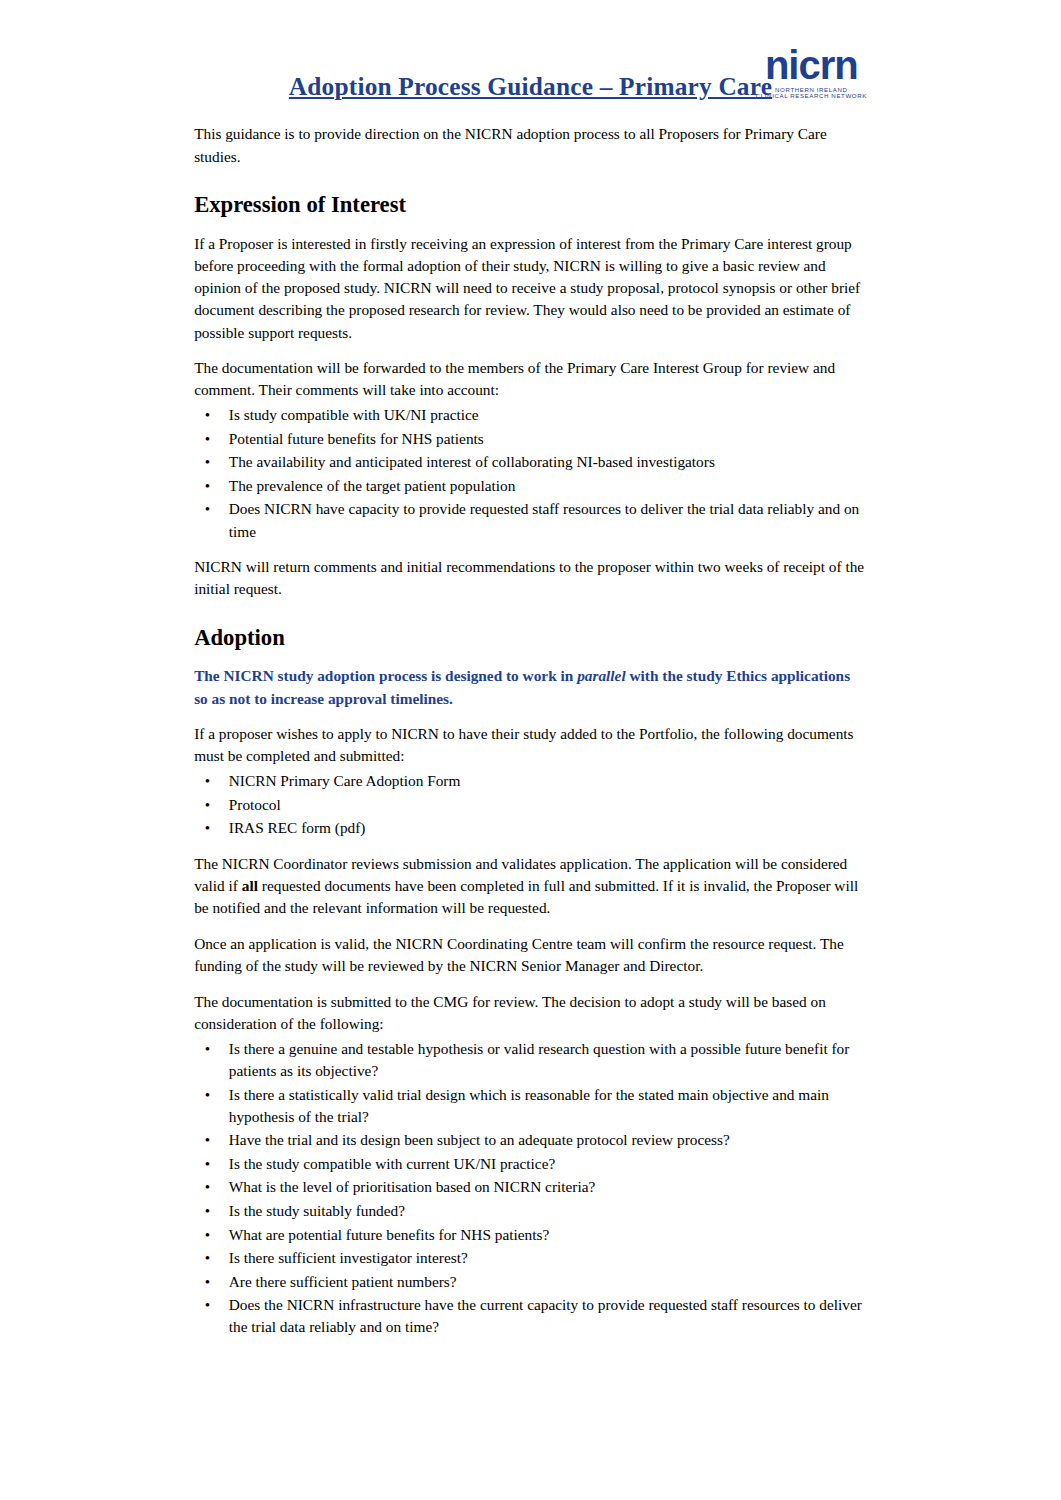nicrn
NORTHERN IRELAND
CLINICAL RESEARCH NETWORK
Adoption Process Guidance – Primary Care
This guidance is to provide direction on the NICRN adoption process to all Proposers for Primary Care studies.
Expression of Interest
If a Proposer is interested in firstly receiving an expression of interest from the Primary Care interest group before proceeding with the formal adoption of their study, NICRN is willing to give a basic review and opinion of the proposed study. NICRN will need to receive a study proposal, protocol synopsis or other brief document describing the proposed research for review. They would also need to be provided an estimate of possible support requests.
The documentation will be forwarded to the members of the Primary Care Interest Group for review and comment. Their comments will take into account:
Is study compatible with UK/NI practice
Potential future benefits for NHS patients
The availability and anticipated interest of collaborating NI-based investigators
The prevalence of the target patient population
Does NICRN have capacity to provide requested staff resources to deliver the trial data reliably and on time
NICRN will return comments and initial recommendations to the proposer within two weeks of receipt of the initial request.
Adoption
The NICRN study adoption process is designed to work in parallel with the study Ethics applications so as not to increase approval timelines.
If a proposer wishes to apply to NICRN to have their study added to the Portfolio, the following documents must be completed and submitted:
NICRN Primary Care Adoption Form
Protocol
IRAS REC form (pdf)
The NICRN Coordinator reviews submission and validates application. The application will be considered valid if all requested documents have been completed in full and submitted. If it is invalid, the Proposer will be notified and the relevant information will be requested.
Once an application is valid, the NICRN Coordinating Centre team will confirm the resource request. The funding of the study will be reviewed by the NICRN Senior Manager and Director.
The documentation is submitted to the CMG for review. The decision to adopt a study will be based on consideration of the following:
Is there a genuine and testable hypothesis or valid research question with a possible future benefit for patients as its objective?
Is there a statistically valid trial design which is reasonable for the stated main objective and main hypothesis of the trial?
Have the trial and its design been subject to an adequate protocol review process?
Is the study compatible with current UK/NI practice?
What is the level of prioritisation based on NICRN criteria?
Is the study suitably funded?
What are potential future benefits for NHS patients?
Is there sufficient investigator interest?
Are there sufficient patient numbers?
Does the NICRN infrastructure have the current capacity to provide requested staff resources to deliver the trial data reliably and on time?